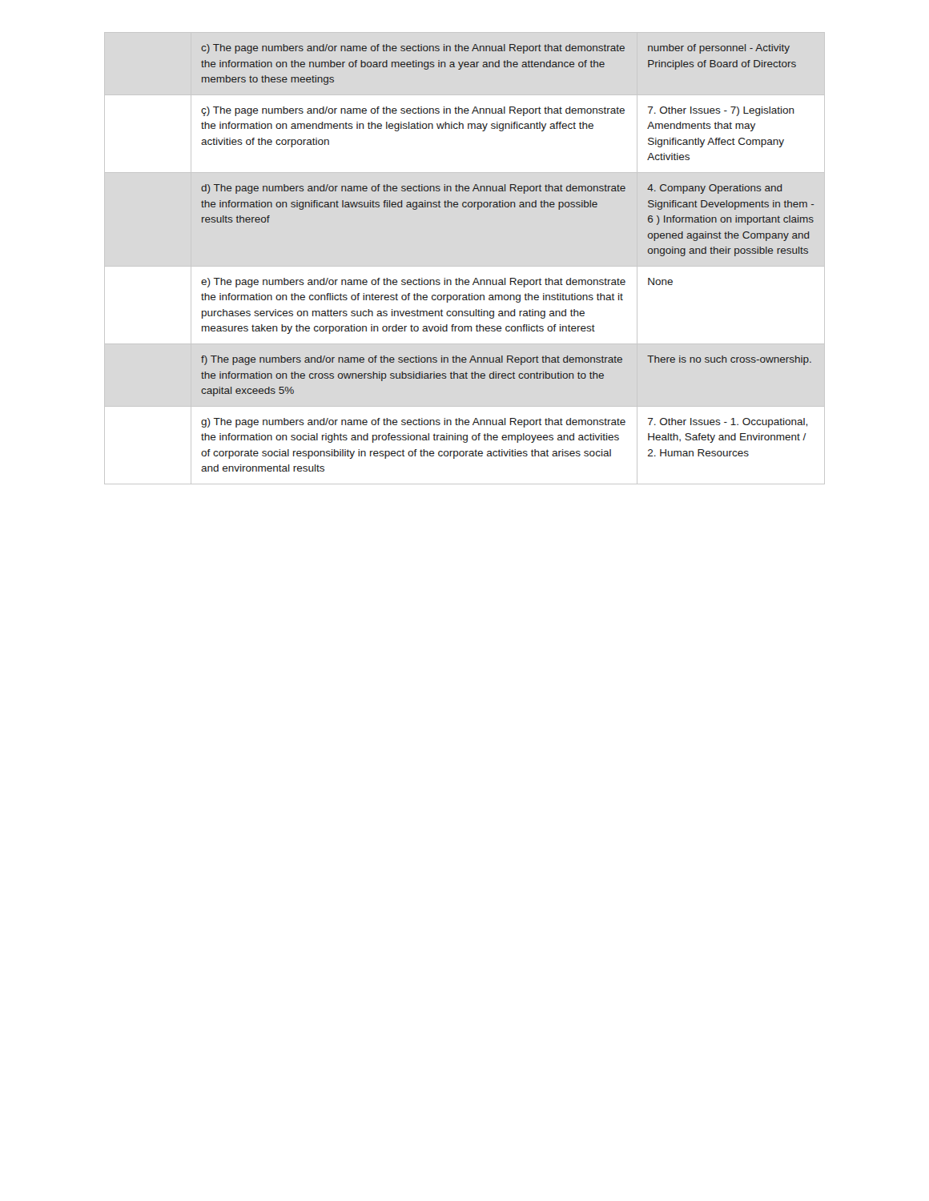| | c) The page numbers and/or name of the sections in the Annual Report that demonstrate the information on the number of board meetings in a year and the attendance of the members to these meetings | number of personnel - Activity Principles of Board of Directors |
| | ç) The page numbers and/or name of the sections in the Annual Report that demonstrate the information on amendments in the legislation which may significantly affect the activities of the corporation | 7. Other Issues - 7) Legislation Amendments that may Significantly Affect Company Activities |
| | d) The page numbers and/or name of the sections in the Annual Report that demonstrate the information on significant lawsuits filed against the corporation and the possible results thereof | 4. Company Operations and Significant Developments in them - 6 ) Information on important claims opened against the Company and ongoing and their possible results |
| | e) The page numbers and/or name of the sections in the Annual Report that demonstrate the information on the conflicts of interest of the corporation among the institutions that it purchases services on matters such as investment consulting and rating and the measures taken by the corporation in order to avoid from these conflicts of interest | None |
| | f) The page numbers and/or name of the sections in the Annual Report that demonstrate the information on the cross ownership subsidiaries that the direct contribution to the capital exceeds 5% | There is no such cross-ownership. |
| | g) The page numbers and/or name of the sections in the Annual Report that demonstrate the information on social rights and professional training of the employees and activities of corporate social responsibility in respect of the corporate activities that arises social and environmental results | 7. Other Issues - 1. Occupational, Health, Safety and Environment / 2. Human Resources |